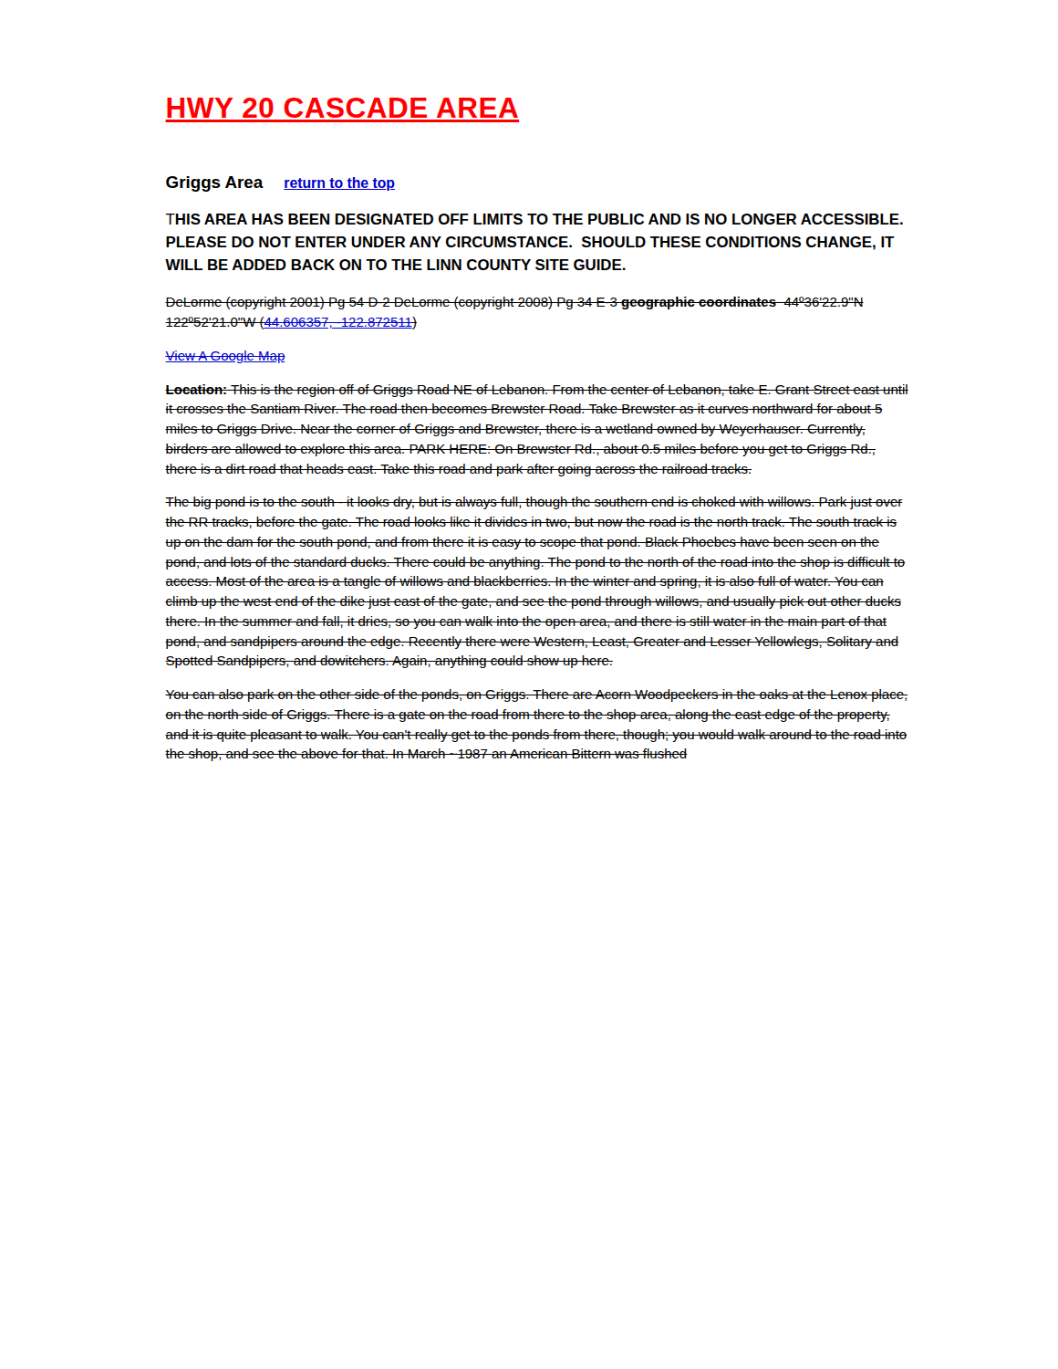HWY 20 CASCADE AREA
Griggs Area
return to the top
THIS AREA HAS BEEN DESIGNATED OFF LIMITS TO THE PUBLIC AND IS NO LONGER ACCESSIBLE. PLEASE DO NOT ENTER UNDER ANY CIRCUMSTANCE. SHOULD THESE CONDITIONS CHANGE, IT WILL BE ADDED BACK ON TO THE LINN COUNTY SITE GUIDE.
DeLorme (copyright 2001) Pg 54 D-2 DeLorme (copyright 2008) Pg 34 E-3 geographic coordinates 44º36'22.9"N 122º52'21.0"W (44.606357, -122.872511)
View A Google Map
Location: This is the region off of Griggs Road NE of Lebanon. From the center of Lebanon, take E. Grant Street east until it crosses the Santiam River. The road then becomes Brewster Road. Take Brewster as it curves northward for about 5 miles to Griggs Drive. Near the corner of Griggs and Brewster, there is a wetland owned by Weyerhauser. Currently, birders are allowed to explore this area. PARK HERE: On Brewster Rd., about 0.5 miles before you get to Griggs Rd., there is a dirt road that heads east. Take this road and park after going across the railroad tracks.
The big pond is to the south - it looks dry, but is always full, though the southern end is choked with willows. Park just over the RR tracks, before the gate. The road looks like it divides in two, but now the road is the north track. The south track is up on the dam for the south pond, and from there it is easy to scope that pond. Black Phoebes have been seen on the pond, and lots of the standard ducks. There could be anything. The pond to the north of the road into the shop is difficult to access. Most of the area is a tangle of willows and blackberries. In the winter and spring, it is also full of water. You can climb up the west end of the dike just east of the gate, and see the pond through willows, and usually pick out other ducks there. In the summer and fall, it dries, so you can walk into the open area, and there is still water in the main part of that pond, and sandpipers around the edge. Recently there were Western, Least, Greater and Lesser Yellowlegs, Solitary and Spotted Sandpipers, and dowitchers. Again, anything could show up here.
You can also park on the other side of the ponds, on Griggs. There are Acorn Woodpeckers in the oaks at the Lenox place, on the north side of Griggs. There is a gate on the road from there to the shop area, along the east edge of the property, and it is quite pleasant to walk. You can't really get to the ponds from there, though; you would walk around to the road into the shop, and see the above for that. In March ~1987 an American Bittern was flushed